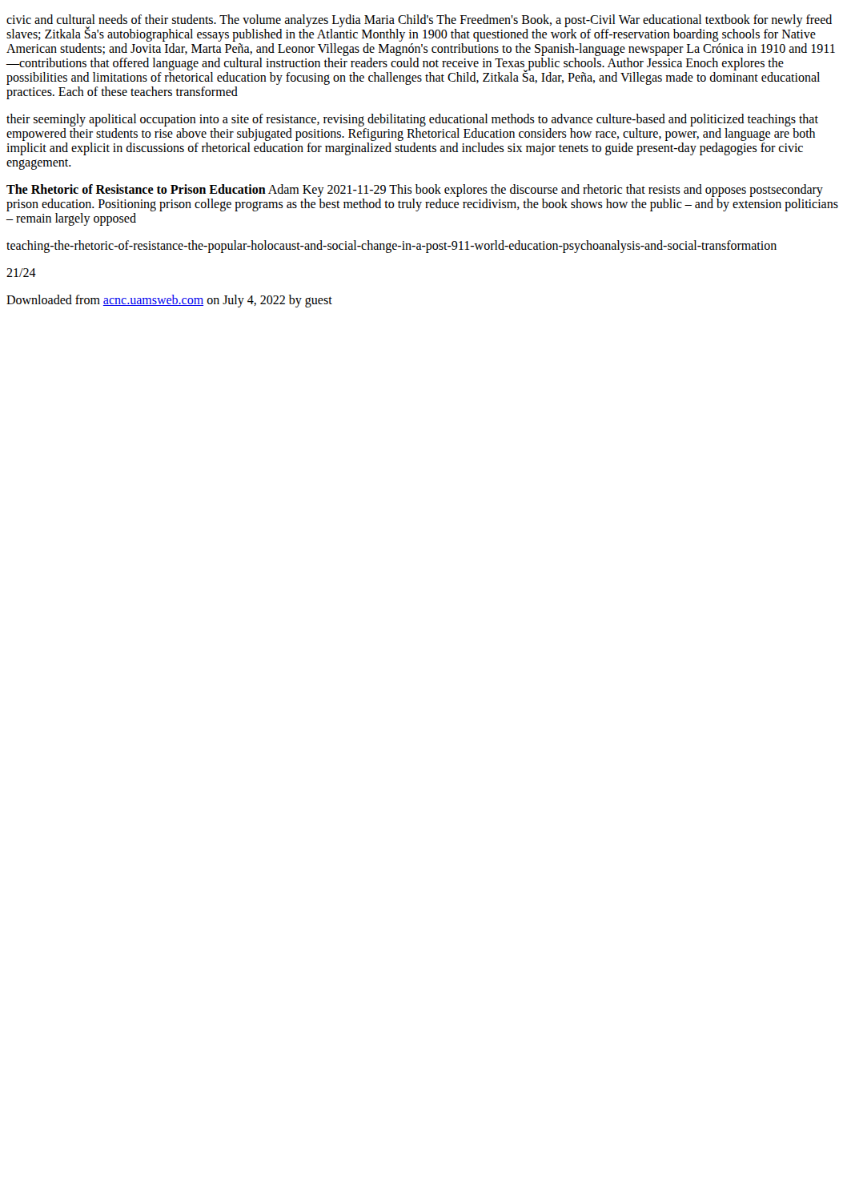civic and cultural needs of their students. The volume analyzes Lydia Maria Child's The Freedmen's Book, a post-Civil War educational textbook for newly freed slaves; Zitkala Ša's autobiographical essays published in the Atlantic Monthly in 1900 that questioned the work of off-reservation boarding schools for Native American students; and Jovita Idar, Marta Peña, and Leonor Villegas de Magnón's contributions to the Spanish-language newspaper La Crónica in 1910 and 1911—contributions that offered language and cultural instruction their readers could not receive in Texas public schools. Author Jessica Enoch explores the possibilities and limitations of rhetorical education by focusing on the challenges that Child, Zitkala Ša, Idar, Peña, and Villegas made to dominant educational practices. Each of these teachers transformed
their seemingly apolitical occupation into a site of resistance, revising debilitating educational methods to advance culture-based and politicized teachings that empowered their students to rise above their subjugated positions. Refiguring Rhetorical Education considers how race, culture, power, and language are both implicit and explicit in discussions of rhetorical education for marginalized students and includes six major tenets to guide present-day pedagogies for civic engagement.
The Rhetoric of Resistance to Prison Education Adam Key 2021-11-29 This book explores the discourse and rhetoric that resists and opposes postsecondary prison education. Positioning prison college programs as the best method to truly reduce recidivism, the book shows how the public – and by extension politicians – remain largely opposed
teaching-the-rhetoric-of-resistance-the-popular-holocaust-and-social-change-in-a-post-911-world-education-psychoanalysis-and-social-transformation
21/24
Downloaded from acnc.uamsweb.com on July 4, 2022 by guest